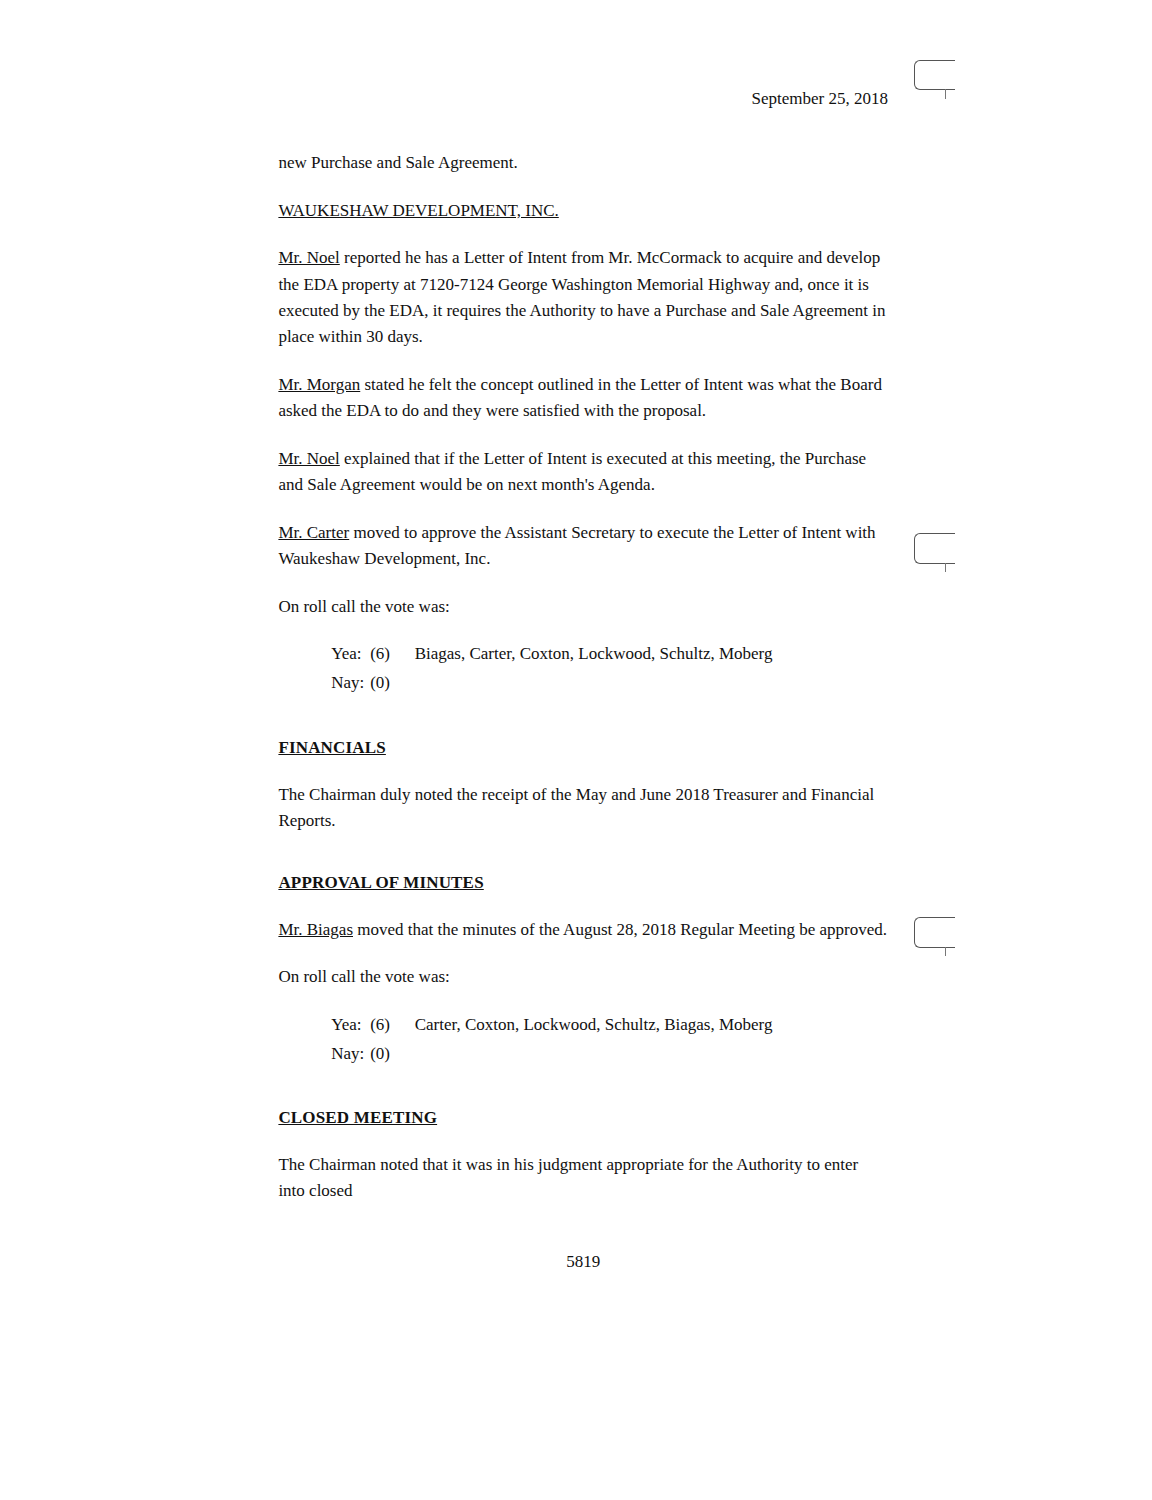September 25, 2018
new Purchase and Sale Agreement.
WAUKESHAW DEVELOPMENT, INC.
Mr. Noel reported he has a Letter of Intent from Mr. McCormack to acquire and develop the EDA property at 7120-7124 George Washington Memorial Highway and, once it is executed by the EDA, it requires the Authority to have a Purchase and Sale Agreement in place within 30 days.
Mr. Morgan stated he felt the concept outlined in the Letter of Intent was what the Board asked the EDA to do and they were satisfied with the proposal.
Mr. Noel explained that if the Letter of Intent is executed at this meeting, the Purchase and Sale Agreement would be on next month's Agenda.
Mr. Carter moved to approve the Assistant Secretary to execute the Letter of Intent with Waukeshaw Development, Inc.
On roll call the vote was:
| Yea: | (6) | Biagas, Carter, Coxton, Lockwood, Schultz, Moberg |
| Nay: | (0) | |
FINANCIALS
The Chairman duly noted the receipt of the May and June 2018 Treasurer and Financial Reports.
APPROVAL OF MINUTES
Mr. Biagas moved that the minutes of the August 28, 2018 Regular Meeting be approved.
On roll call the vote was:
| Yea: | (6) | Carter, Coxton, Lockwood, Schultz, Biagas, Moberg |
| Nay: | (0) | |
CLOSED MEETING
The Chairman noted that it was in his judgment appropriate for the Authority to enter into closed
5819